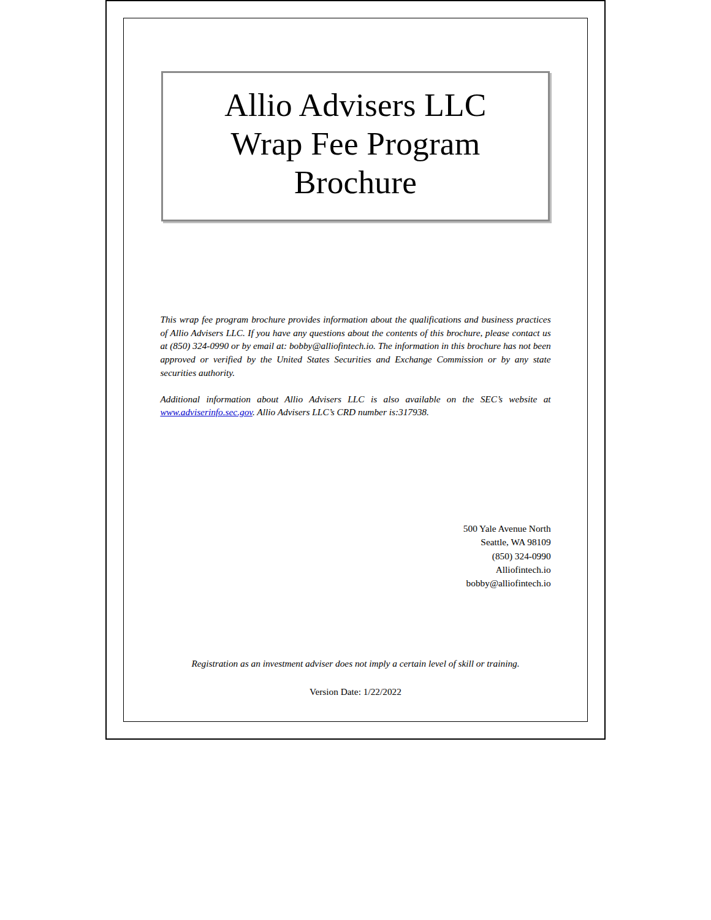Allio Advisers LLC
Wrap Fee Program Brochure
This wrap fee program brochure provides information about the qualifications and business practices of Allio Advisers LLC. If you have any questions about the contents of this brochure, please contact us at (850) 324-0990 or by email at: bobby@alliofintech.io. The information in this brochure has not been approved or verified by the United States Securities and Exchange Commission or by any state securities authority.
Additional information about Allio Advisers LLC is also available on the SEC’s website at www.adviserinfo.sec.gov. Allio Advisers LLC’s CRD number is:317938.
500 Yale Avenue North
Seattle, WA 98109
(850) 324-0990
Alliofintech.io
bobby@alliofintech.io
Registration as an investment adviser does not imply a certain level of skill or training.
Version Date: 1/22/2022